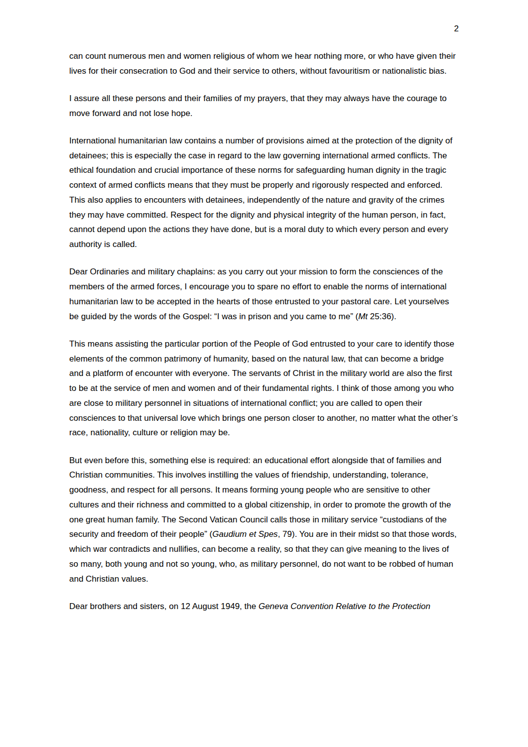2
can count numerous men and women religious of whom we hear nothing more, or who have given their lives for their consecration to God and their service to others, without favouritism or nationalistic bias.
I assure all these persons and their families of my prayers, that they may always have the courage to move forward and not lose hope.
International humanitarian law contains a number of provisions aimed at the protection of the dignity of detainees; this is especially the case in regard to the law governing international armed conflicts. The ethical foundation and crucial importance of these norms for safeguarding human dignity in the tragic context of armed conflicts means that they must be properly and rigorously respected and enforced. This also applies to encounters with detainees, independently of the nature and gravity of the crimes they may have committed. Respect for the dignity and physical integrity of the human person, in fact, cannot depend upon the actions they have done, but is a moral duty to which every person and every authority is called.
Dear Ordinaries and military chaplains: as you carry out your mission to form the consciences of the members of the armed forces, I encourage you to spare no effort to enable the norms of international humanitarian law to be accepted in the hearts of those entrusted to your pastoral care. Let yourselves be guided by the words of the Gospel: “I was in prison and you came to me” (Mt 25:36).
This means assisting the particular portion of the People of God entrusted to your care to identify those elements of the common patrimony of humanity, based on the natural law, that can become a bridge and a platform of encounter with everyone. The servants of Christ in the military world are also the first to be at the service of men and women and of their fundamental rights. I think of those among you who are close to military personnel in situations of international conflict; you are called to open their consciences to that universal love which brings one person closer to another, no matter what the other’s race, nationality, culture or religion may be.
But even before this, something else is required: an educational effort alongside that of families and Christian communities. This involves instilling the values of friendship, understanding, tolerance, goodness, and respect for all persons. It means forming young people who are sensitive to other cultures and their richness and committed to a global citizenship, in order to promote the growth of the one great human family. The Second Vatican Council calls those in military service “custodians of the security and freedom of their people” (Gaudium et Spes, 79). You are in their midst so that those words, which war contradicts and nullifies, can become a reality, so that they can give meaning to the lives of so many, both young and not so young, who, as military personnel, do not want to be robbed of human and Christian values.
Dear brothers and sisters, on 12 August 1949, the Geneva Convention Relative to the Protection